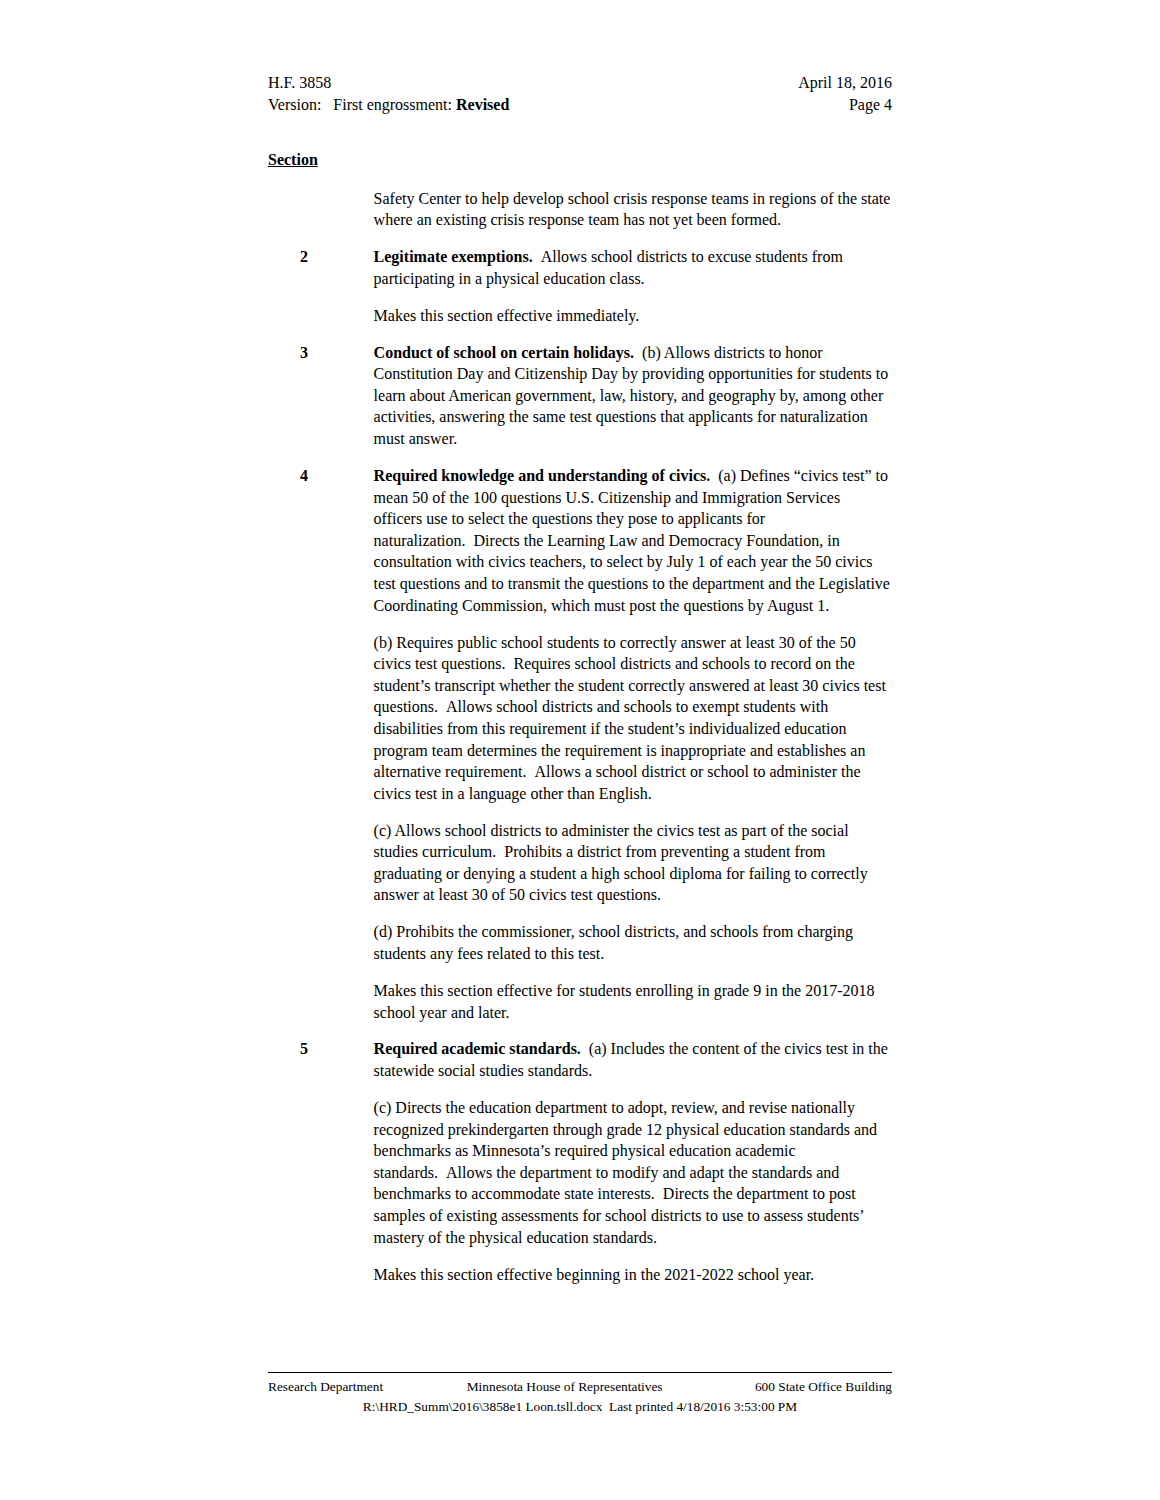| H.F. 3858 Version: First engrossment: Revised | April 18, 2016 Page 4 |
Section
| | | Safety Center to help develop school crisis response teams in regions of the state where an existing crisis response team has not yet been formed. |
| 2 | | Legitimate exemptions. Allows school districts to excuse students from participating in a physical education class. Makes this section effective immediately. |
| 3 | | Conduct of school on certain holidays. (b) Allows districts to honor Constitution Day and Citizenship Day by providing opportunities for students to learn about American government, law, history, and geography by, among other activities, answering the same test questions that applicants for naturalization must answer. |
| 4 | | Required knowledge and understanding of civics. (a) Defines “civics test” to mean 50 of the 100 questions U.S. Citizenship and Immigration Services officers use to select the questions they pose to applicants for naturalization. Directs the Learning Law and Democracy Foundation, in consultation with civics teachers, to select by July 1 of each year the 50 civics test questions and to transmit the questions to the department and the Legislative Coordinating Commission, which must post the questions by August 1. (b) Requires public school students to correctly answer at least 30 of the 50 civics test questions. Requires school districts and schools to record on the student’s transcript whether the student correctly answered at least 30 civics test questions. Allows school districts and schools to exempt students with disabilities from this requirement if the student’s individualized education program team determines the requirement is inappropriate and establishes an alternative requirement. Allows a school district or school to administer the civics test in a language other than English. (c) Allows school districts to administer the civics test as part of the social studies curriculum. Prohibits a district from preventing a student from graduating or denying a student a high school diploma for failing to correctly answer at least 30 of 50 civics test questions. (d) Prohibits the commissioner, school districts, and schools from charging students any fees related to this test. Makes this section effective for students enrolling in grade 9 in the 2017-2018 school year and later. |
| 5 | | Required academic standards. (a) Includes the content of the civics test in the statewide social studies standards. (c) Directs the education department to adopt, review, and revise nationally recognized prekindergarten through grade 12 physical education standards and benchmarks as Minnesota’s required physical education academic standards. Allows the department to modify and adapt the standards and benchmarks to accommodate state interests. Directs the department to post samples of existing assessments for school districts to use to assess students’ mastery of the physical education standards. Makes this section effective beginning in the 2021-2022 school year. |
| Research Department | Minnesota House of Representatives | 600 State Office Building |
| R:\HRD_Summ\2016\3858e1 Loon.tsll.docx Last printed 4/18/2016 3:53:00 PM |